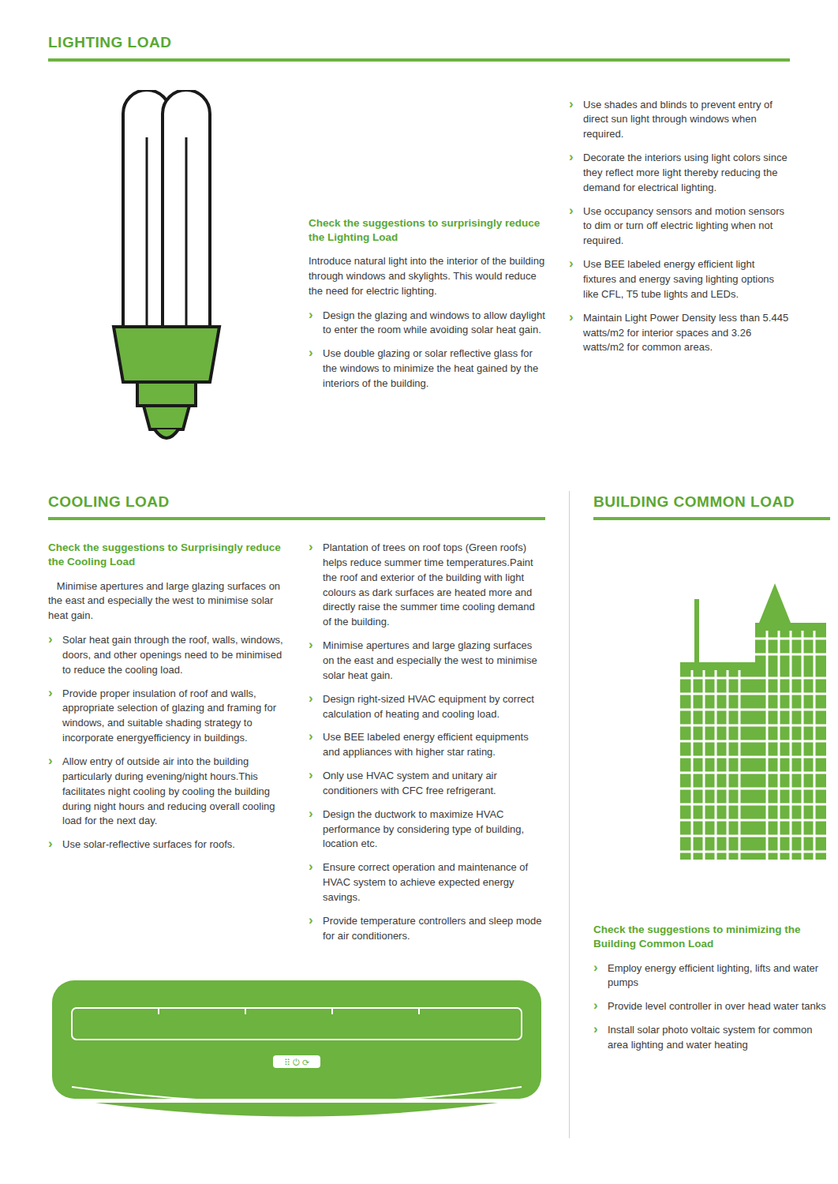Lighting Load
Check the suggestions to surprisingly reduce the Lighting Load
Introduce natural light into the interior of the building through windows and skylights. This would reduce the need for electric lighting.
Design the glazing and windows to allow daylight to enter the room while avoiding solar heat gain.
Use double glazing or solar reflective glass for the windows to minimize the heat gained by the interiors of the building.
Use shades and blinds to prevent entry of direct sun light through windows when required.
Decorate the interiors using light colors since they reflect more light thereby reducing the demand for electrical lighting.
Use occupancy sensors and motion sensors to dim or turn off electric lighting when not required.
Use BEE labeled energy efficient light fixtures and energy saving lighting options like CFL, T5 tube lights and LEDs.
Maintain Light Power Density less than 5.445 watts/m2 for interior spaces and 3.26 watts/m2 for common areas.
Cooling Load
Check the suggestions to Surprisingly reduce the Cooling Load
Minimise apertures and large glazing surfaces on the east and especially the west to minimise solar heat gain.
Solar heat gain through the roof, walls, windows, doors, and other openings need to be minimised to reduce the cooling load.
Provide proper insulation of roof and walls, appropriate selection of glazing and framing for windows, and suitable shading strategy to incorporate energyefficiency in buildings.
Allow entry of outside air into the building particularly during evening/night hours.This facilitates night cooling by cooling the building during night hours and reducing overall cooling load for the next day.
Use solar-reflective surfaces for roofs.
Plantation of trees on roof tops (Green roofs) helps reduce summer time temperatures.Paint the roof and exterior of the building with light colours as dark surfaces are heated more and directly raise the summer time cooling demand of the building.
Minimise apertures and large glazing surfaces on the east and especially the west to minimise solar heat gain.
Design right-sized HVAC equipment by correct calculation of heating and cooling load.
Use BEE labeled energy efficient equipments and appliances with higher star rating.
Only use HVAC system and unitary air conditioners with CFC free refrigerant.
Design the ductwork to maximize HVAC performance by considering type of building, location etc.
Ensure correct operation and maintenance of HVAC system to achieve expected energy savings.
Provide temperature controllers and sleep mode for air conditioners.
⠿ ⏻ ⟳
Building Common Load
Check the suggestions to minimizing the Building Common Load
Employ energy efficient lighting, lifts and water pumps
Provide level controller in over head water tanks
Install solar photo voltaic system for common area lighting and water heating